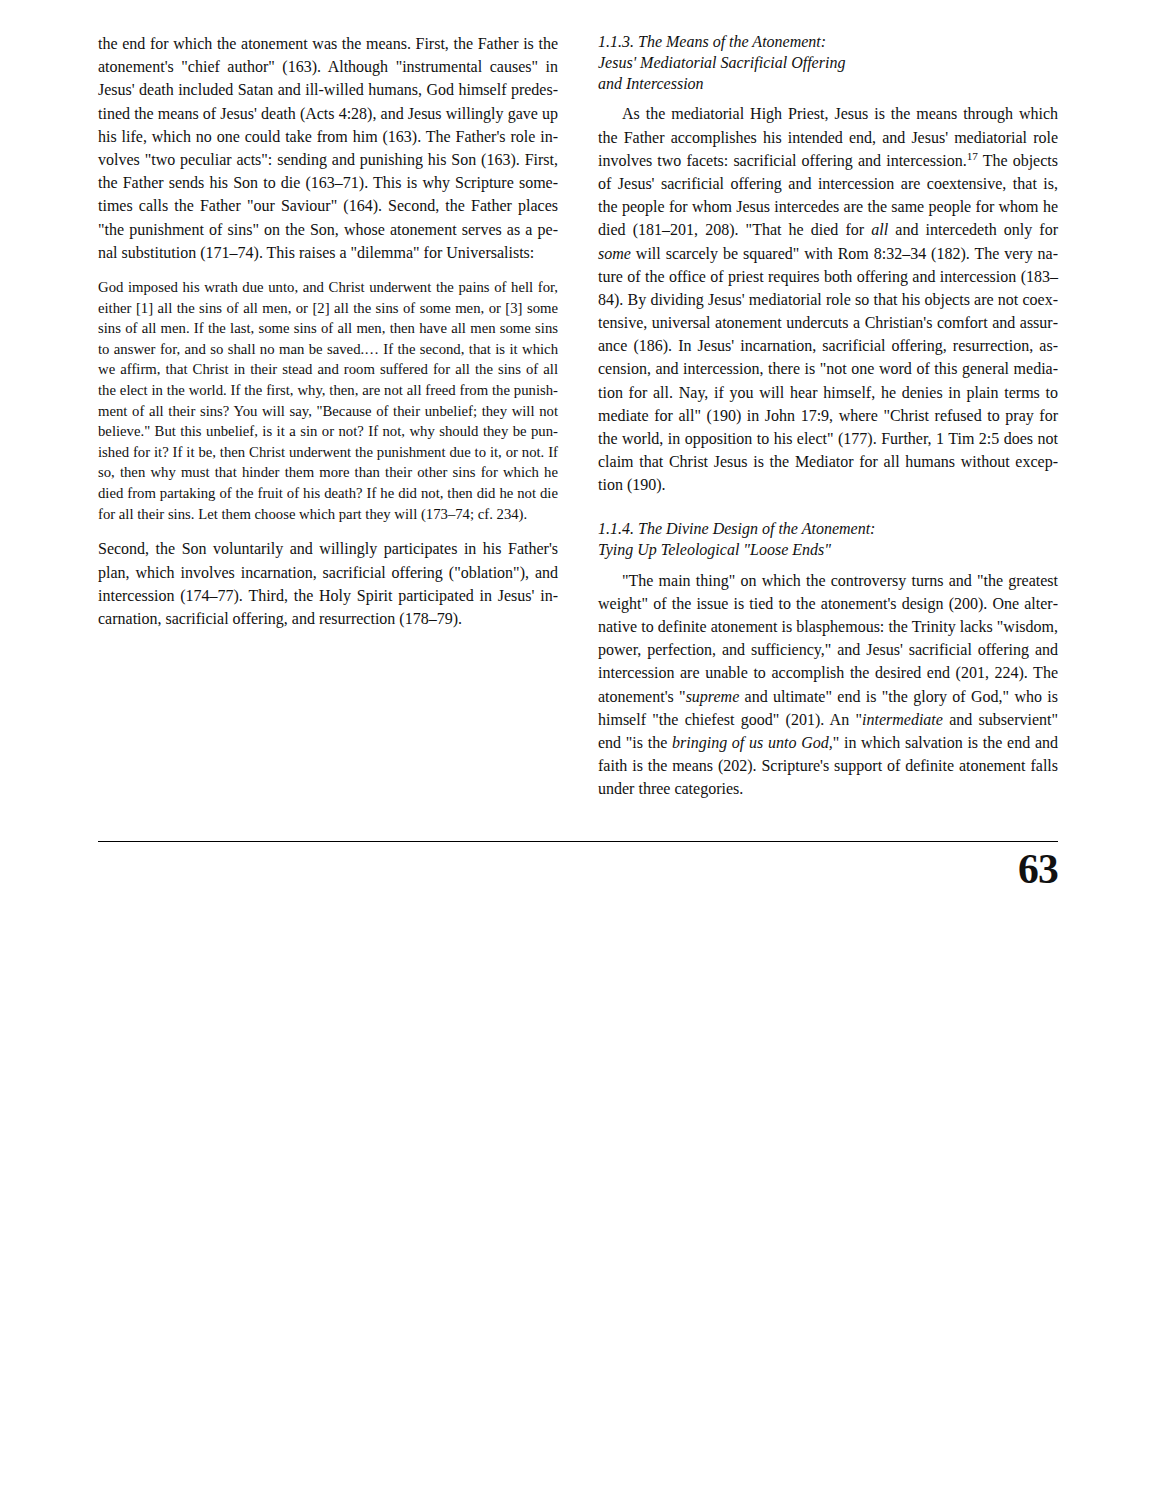the end for which the atonement was the means. First, the Father is the atonement's "chief author" (163). Although "instrumental causes" in Jesus' death included Satan and ill-willed humans, God himself predestined the means of Jesus' death (Acts 4:28), and Jesus willingly gave up his life, which no one could take from him (163). The Father's role involves "two peculiar acts": sending and punishing his Son (163). First, the Father sends his Son to die (163–71). This is why Scripture sometimes calls the Father "our Saviour" (164). Second, the Father places "the punishment of sins" on the Son, whose atonement serves as a penal substitution (171–74). This raises a "dilemma" for Universalists:
God imposed his wrath due unto, and Christ underwent the pains of hell for, either [1] all the sins of all men, or [2] all the sins of some men, or [3] some sins of all men. If the last, some sins of all men, then have all men some sins to answer for, and so shall no man be saved.… If the second, that is it which we affirm, that Christ in their stead and room suffered for all the sins of all the elect in the world. If the first, why, then, are not all freed from the punishment of all their sins? You will say, "Because of their unbelief; they will not believe." But this unbelief, is it a sin or not? If not, why should they be punished for it? If it be, then Christ underwent the punishment due to it, or not. If so, then why must that hinder them more than their other sins for which he died from partaking of the fruit of his death? If he did not, then did he not die for all their sins. Let them choose which part they will (173–74; cf. 234).
Second, the Son voluntarily and willingly participates in his Father's plan, which involves incarnation, sacrificial offering ("oblation"), and intercession (174–77). Third, the Holy Spirit participated in Jesus' incarnation, sacrificial offering, and resurrection (178–79).
1.1.3. The Means of the Atonement:
Jesus' Mediatorial Sacrificial Offering
and Intercession
As the mediatorial High Priest, Jesus is the means through which the Father accomplishes his intended end, and Jesus' mediatorial role involves two facets: sacrificial offering and intercession.17 The objects of Jesus' sacrificial offering and intercession are coextensive, that is, the people for whom Jesus intercedes are the same people for whom he died (181–201, 208). "That he died for all and intercedeth only for some will scarcely be squared" with Rom 8:32–34 (182). The very nature of the office of priest requires both offering and intercession (183–84). By dividing Jesus' mediatorial role so that his objects are not coextensive, universal atonement undercuts a Christian's comfort and assurance (186). In Jesus' incarnation, sacrificial offering, resurrection, ascension, and intercession, there is "not one word of this general mediation for all. Nay, if you will hear himself, he denies in plain terms to mediate for all" (190) in John 17:9, where "Christ refused to pray for the world, in opposition to his elect" (177). Further, 1 Tim 2:5 does not claim that Christ Jesus is the Mediator for all humans without exception (190).
1.1.4. The Divine Design of the Atonement:
Tying Up Teleological "Loose Ends"
"The main thing" on which the controversy turns and "the greatest weight" of the issue is tied to the atonement's design (200). One alternative to definite atonement is blasphemous: the Trinity lacks "wisdom, power, perfection, and sufficiency," and Jesus' sacrificial offering and intercession are unable to accomplish the desired end (201, 224). The atonement's "supreme and ultimate" end is "the glory of God," who is himself "the chiefest good" (201). An "intermediate and subservient" end "is the bringing of us unto God," in which salvation is the end and faith is the means (202). Scripture's support of definite atonement falls under three categories.
63